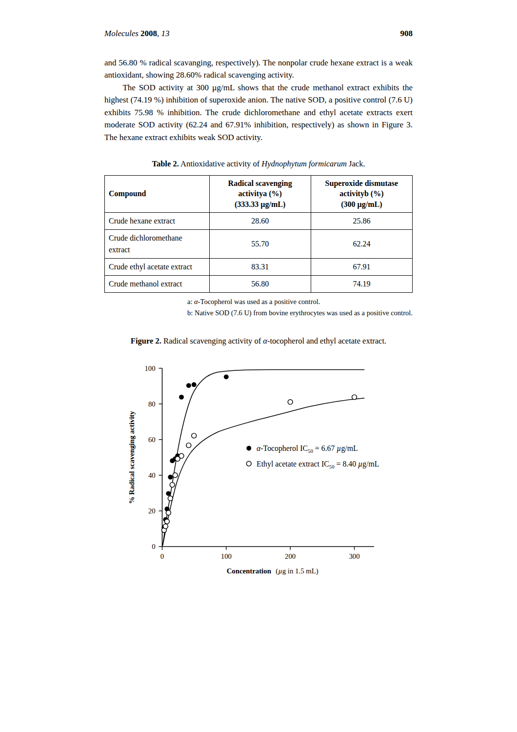Molecules 2008, 13
908
and 56.80 % radical scavanging, respectively). The nonpolar crude hexane extract is a weak antioxidant, showing 28.60% radical scavenging activity.
The SOD activity at 300 µg/mL shows that the crude methanol extract exhibits the highest (74.19 %) inhibition of superoxide anion. The native SOD, a positive control (7.6 U) exhibits 75.98 % inhibition. The crude dichloromethane and ethyl acetate extracts exert moderate SOD activity (62.24 and 67.91% inhibition, respectively) as shown in Figure 3. The hexane extract exhibits weak SOD activity.
Table 2. Antioxidative activity of Hydnophytum formicarum Jack.
| Compound | Radical scavenging activitya (%) (333.33 µg/mL) | Superoxide dismutase activityb (%) (300 µg/mL) |
| --- | --- | --- |
| Crude hexane extract | 28.60 | 25.86 |
| Crude dichloromethane extract | 55.70 | 62.24 |
| Crude ethyl acetate extract | 83.31 | 67.91 |
| Crude methanol extract | 56.80 | 74.19 |
a: α-Tocopherol was used as a positive control.
b: Native SOD (7.6 U) from bovine erythrocytes was used as a positive control.
Figure 2. Radical scavenging activity of α-tocopherol and ethyl acetate extract.
0 20 40 60 80 100 0 100 200 300 % Radical scavenging activity Concentration (µg in 1.5 mL) α-Tocopherol IC50 = 6.67 µg/mL Ethyl acetate extract IC50 = 8.40 µg/mL